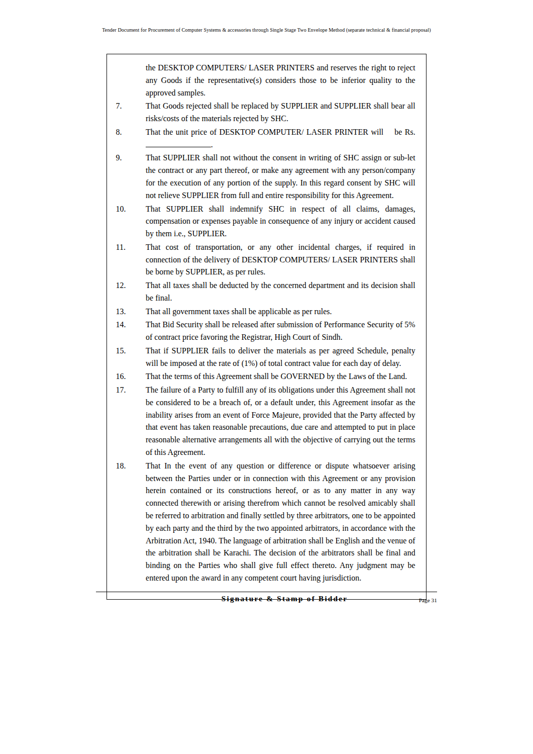Tender Document for Procurement of Computer Systems & accessories through Single Stage Two Envelope Method (separate technical & financial proposal)
the DESKTOP COMPUTERS/ LASER PRINTERS and reserves the right to reject any Goods if the representative(s) considers those to be inferior quality to the approved samples.
7. That Goods rejected shall be replaced by SUPPLIER and SUPPLIER shall bear all risks/costs of the materials rejected by SHC.
8. That the unit price of DESKTOP COMPUTER/ LASER PRINTER will be Rs. .
9. That SUPPLIER shall not without the consent in writing of SHC assign or sub-let the contract or any part thereof, or make any agreement with any person/company for the execution of any portion of the supply. In this regard consent by SHC will not relieve SUPPLIER from full and entire responsibility for this Agreement.
10. That SUPPLIER shall indemnify SHC in respect of all claims, damages, compensation or expenses payable in consequence of any injury or accident caused by them i.e., SUPPLIER.
11. That cost of transportation, or any other incidental charges, if required in connection of the delivery of DESKTOP COMPUTERS/ LASER PRINTERS shall be borne by SUPPLIER, as per rules.
12. That all taxes shall be deducted by the concerned department and its decision shall be final.
13. That all government taxes shall be applicable as per rules.
14. That Bid Security shall be released after submission of Performance Security of 5% of contract price favoring the Registrar, High Court of Sindh.
15. That if SUPPLIER fails to deliver the materials as per agreed Schedule, penalty will be imposed at the rate of (1%) of total contract value for each day of delay.
16. That the terms of this Agreement shall be GOVERNED by the Laws of the Land.
17. The failure of a Party to fulfill any of its obligations under this Agreement shall not be considered to be a breach of, or a default under, this Agreement insofar as the inability arises from an event of Force Majeure, provided that the Party affected by that event has taken reasonable precautions, due care and attempted to put in place reasonable alternative arrangements all with the objective of carrying out the terms of this Agreement.
18. That In the event of any question or difference or dispute whatsoever arising between the Parties under or in connection with this Agreement or any provision herein contained or its constructions hereof, or as to any matter in any way connected therewith or arising therefrom which cannot be resolved amicably shall be referred to arbitration and finally settled by three arbitrators, one to be appointed by each party and the third by the two appointed arbitrators, in accordance with the Arbitration Act, 1940. The language of arbitration shall be English and the venue of the arbitration shall be Karachi. The decision of the arbitrators shall be final and binding on the Parties who shall give full effect thereto. Any judgment may be entered upon the award in any competent court having jurisdiction.
Signature & Stamp of Bidder
Page 31